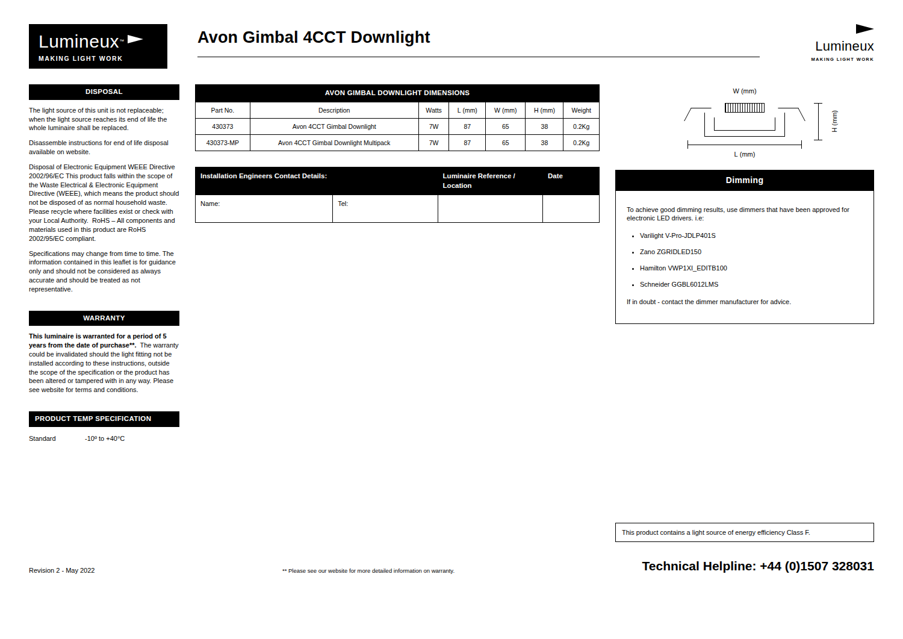Lumineux™
MAKING LIGHT WORK
Avon Gimbal 4CCT Downlight
Lumineux
MAKING LIGHT WORK
DISPOSAL
The light source of this unit is not replaceable; when the light source reaches its end of life the whole luminaire shall be replaced.
Disassemble instructions for end of life disposal available on website.
Disposal of Electronic Equipment WEEE Directive 2002/96/EC This product falls within the scope of the Waste Electrical & Electronic Equipment Directive (WEEE), which means the product should not be disposed of as normal household waste. Please recycle where facilities exist or check with your Local Authority. RoHS – All components and materials used in this product are RoHS 2002/95/EC compliant.
Specifications may change from time to time. The information contained in this leaflet is for guidance only and should not be considered as always accurate and should be treated as not representative.
WARRANTY
This luminaire is warranted for a period of 5 years from the date of purchase**. The warranty could be invalidated should the light fitting not be installed according to these instructions, outside the scope of the specification or the product has been altered or tampered with in any way. Please see website for terms and conditions.
PRODUCT TEMP SPECIFICATION
Standard -10º to +40°C
| AVON GIMBAL DOWNLIGHT DIMENSIONS |
| --- |
| Part No. | Description | Watts | L (mm) | W (mm) | H (mm) | Weight |
| 430373 | Avon 4CCT Gimbal Downlight | 7W | 87 | 65 | 38 | 0.2Kg |
| 430373-MP | Avon 4CCT Gimbal Downlight Multipack | 7W | 87 | 65 | 38 | 0.2Kg |
| Installation Engineers Contact Details: | Luminaire Reference / Location | Date |
| --- | --- | --- |
| Name: | Tel: | | |
W (mm)
H (mm)
L (mm)
Dimming
To achieve good dimming results, use dimmers that have been approved for electronic LED drivers. i.e:
Varilight V-Pro-JDLP401S
Zano ZGRIDLED150
Hamilton VWP1XI_EDITB100
Schneider GGBL6012LMS
If in doubt - contact the dimmer manufacturer for advice.
This product contains a light source of energy efficiency Class F.
Revision 2 - May 2022
** Please see our website for more detailed information on warranty.
Technical Helpline: +44 (0)1507 328031